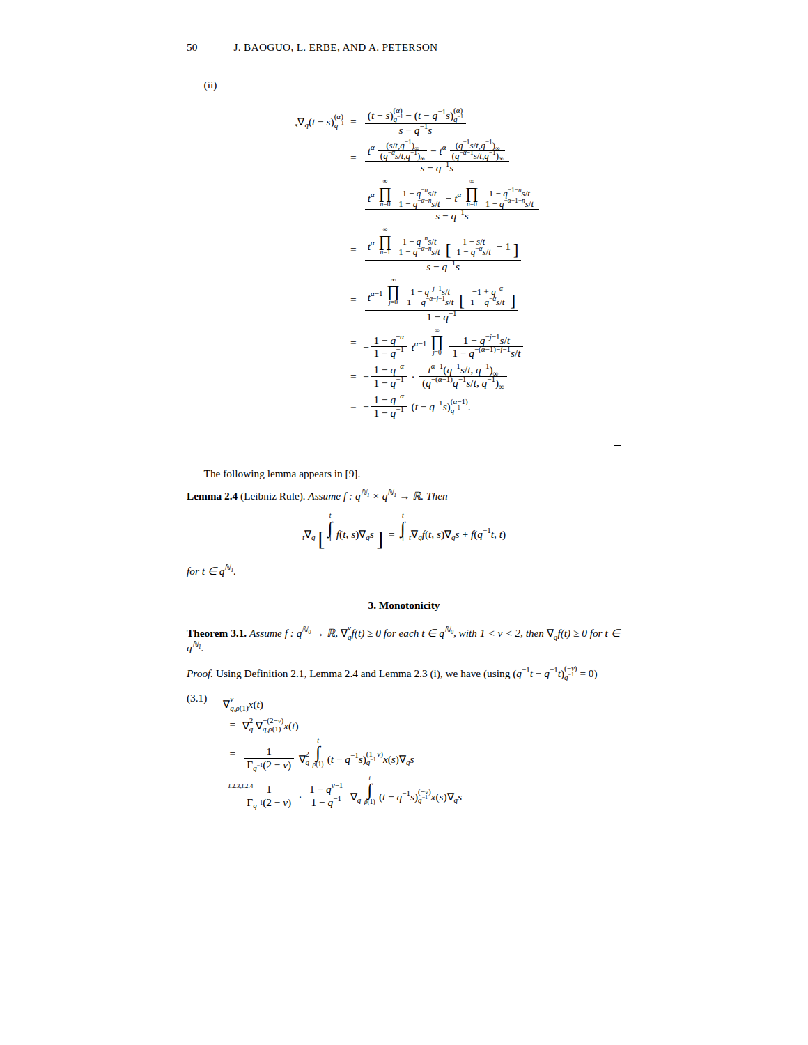50 J. BAOGUO, L. ERBE, AND A. PETERSON
(ii)
s∇q(t − s)(α) q−1
=
(t − s)(α) q−1 − (t − q−1s)(α) q−1 s − q−1s
=
tα (s/t,q−1)∞(q−αs/t,q−1)∞ − tα (q−1s/t,q−1)∞(q−α−1s/t,q−1)∞ s − q−1s
=
tα ∞∏n=0 1 − q−ns/t 1 − q−α−ns/t − tα ∞∏n=0 1 − q−1−ns/t 1 − q−α−1−ns/t s − q−1s
=
tα ∞∏n=1 1 − q−ns/t 1 − q−α−ns/t [ 1 − s/t 1 − q−αs/t − 1 ] s − q−1s
=
tα−1 ∞∏j=0 1 − q−j−1s/t 1 − q−α−j−1s/t [ −1 + q−α 1 − q−αs/t ] 1 − q−1
=
−1 − q−α 1 − q−1 tα−1 ∞∏j=0 1 − q−j−1s/t 1 − q−(α−1)−j−1s/t
=
−1 − q−α 1 − q−1 · tα−1(q−1s/t, q−1)∞(q−(α−1)q−1s/t, q−1)∞
=
−1 − q−α 1 − q−1 (t − q−1s)(α−1) q−1.
The following lemma appears in [9].
Lemma 2.4 (Leibniz Rule). Assume f : qℕ1 × qℕ1 → ℝ. Then
t∇q [ t∫1 f(t, s)∇qs ] = t∫1 t∇qf(t, s)∇qs + f(q−1t, t)
for t ∈ qℕ1.
3. Monotonicity
Theorem 3.1. Assume f : qℕ0 → ℝ, ∇νq f(t) ≥ 0 for each t ∈ qℕ0, with 1 < ν < 2, then ∇qf(t) ≥ 0 for t ∈ qℕ1.
Proof. Using Definition 2.1, Lemma 2.4 and Lemma 2.3 (i), we have (using (q−1t − q−1t)(−ν) q−1 = 0)
(3.1)
∇νq,ρ(1) x(t)
=
∇2 q ∇−(2−ν) q,ρ(1) x(t)
=
1 Γq−1(2 − ν) ∇2 q t∫ρ(1) (t − q−1s)(1−ν) q−1 x(s)∇qs
L2.3,L2.4=
1 Γq−1(2 − ν) · 1 − qν−11 − q−1 ∇q t∫ρ(1) (t − q−1s)(−ν) q−1 x(s)∇qs